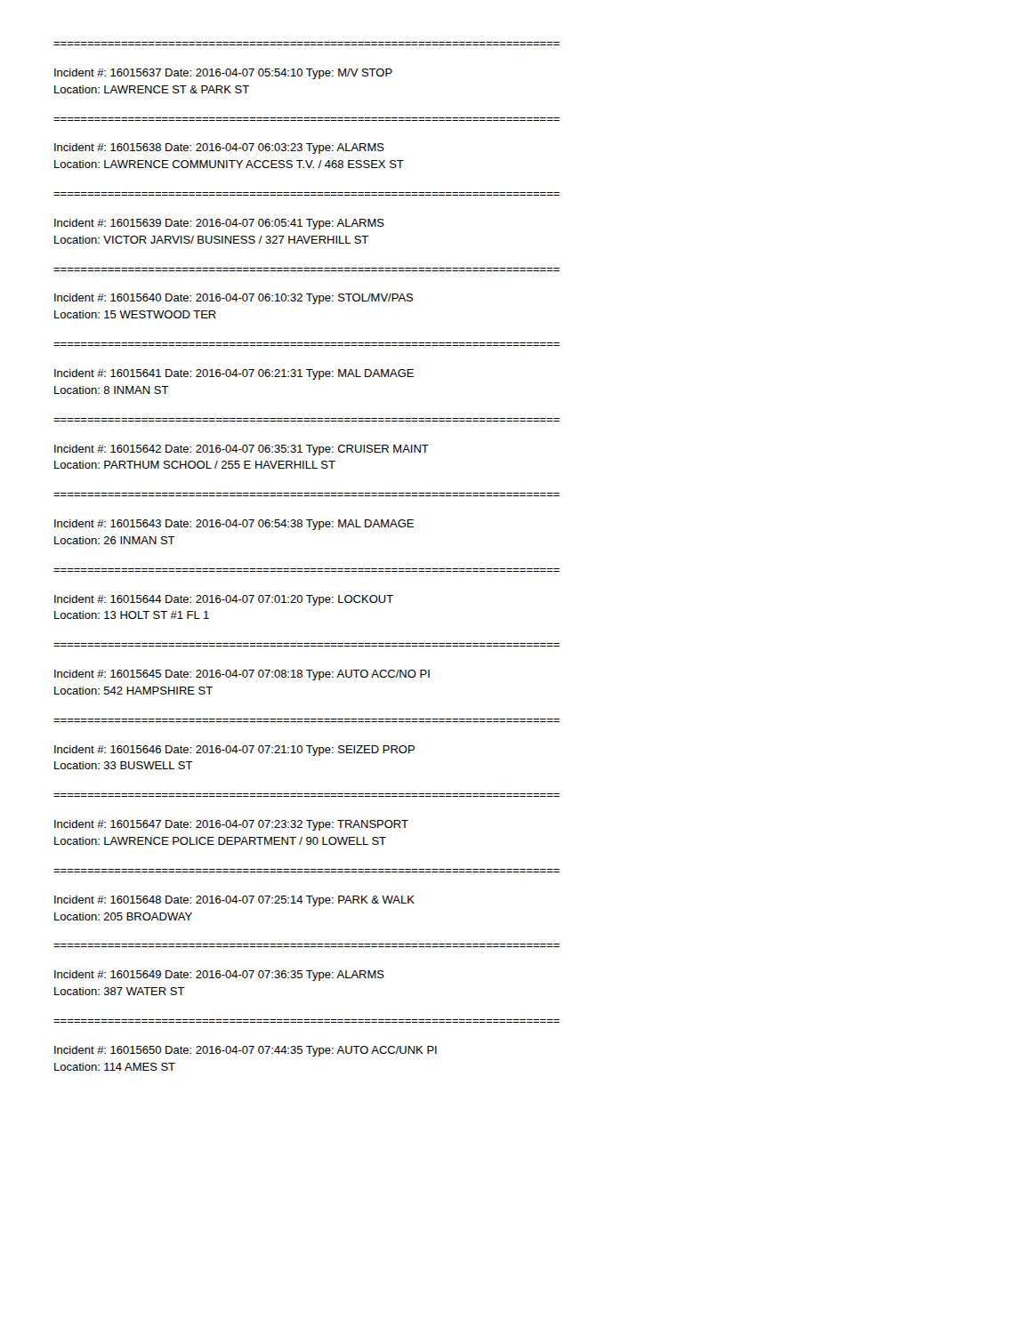===========================================================================
Incident #: 16015637 Date: 2016-04-07 05:54:10 Type: M/V STOP
Location: LAWRENCE ST & PARK ST
===========================================================================
Incident #: 16015638 Date: 2016-04-07 06:03:23 Type: ALARMS
Location: LAWRENCE COMMUNITY ACCESS T.V. / 468 ESSEX ST
===========================================================================
Incident #: 16015639 Date: 2016-04-07 06:05:41 Type: ALARMS
Location: VICTOR JARVIS/ BUSINESS / 327 HAVERHILL ST
===========================================================================
Incident #: 16015640 Date: 2016-04-07 06:10:32 Type: STOL/MV/PAS
Location: 15 WESTWOOD TER
===========================================================================
Incident #: 16015641 Date: 2016-04-07 06:21:31 Type: MAL DAMAGE
Location: 8 INMAN ST
===========================================================================
Incident #: 16015642 Date: 2016-04-07 06:35:31 Type: CRUISER MAINT
Location: PARTHUM SCHOOL / 255 E HAVERHILL ST
===========================================================================
Incident #: 16015643 Date: 2016-04-07 06:54:38 Type: MAL DAMAGE
Location: 26 INMAN ST
===========================================================================
Incident #: 16015644 Date: 2016-04-07 07:01:20 Type: LOCKOUT
Location: 13 HOLT ST #1 FL 1
===========================================================================
Incident #: 16015645 Date: 2016-04-07 07:08:18 Type: AUTO ACC/NO PI
Location: 542 HAMPSHIRE ST
===========================================================================
Incident #: 16015646 Date: 2016-04-07 07:21:10 Type: SEIZED PROP
Location: 33 BUSWELL ST
===========================================================================
Incident #: 16015647 Date: 2016-04-07 07:23:32 Type: TRANSPORT
Location: LAWRENCE POLICE DEPARTMENT / 90 LOWELL ST
===========================================================================
Incident #: 16015648 Date: 2016-04-07 07:25:14 Type: PARK & WALK
Location: 205 BROADWAY
===========================================================================
Incident #: 16015649 Date: 2016-04-07 07:36:35 Type: ALARMS
Location: 387 WATER ST
===========================================================================
Incident #: 16015650 Date: 2016-04-07 07:44:35 Type: AUTO ACC/UNK PI
Location: 114 AMES ST